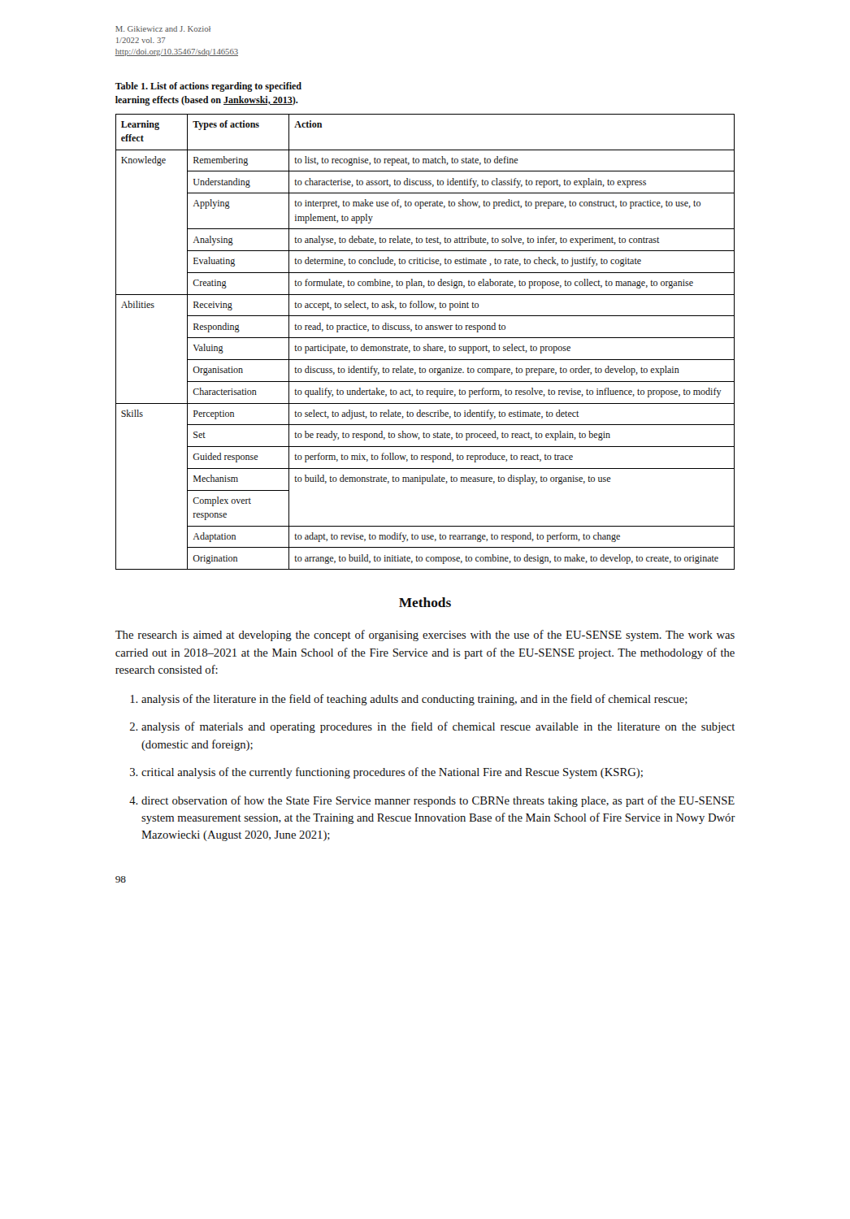M. Gikiewicz and J. Kozioł
1/2022 vol. 37
http://doi.org/10.35467/sdq/146563
Table 1. List of actions regarding to specified learning effects (based on Jankowski, 2013).
| Learning effect | Types of actions | Action |
| --- | --- | --- |
| Knowledge | Remembering | to list, to recognise, to repeat, to match, to state, to define |
| Understanding | to characterise, to assort, to discuss, to identify, to classify, to report, to explain, to express |
| Applying | to interpret, to make use of, to operate, to show, to predict, to prepare, to construct, to practice, to use, to implement, to apply |
| Analysing | to analyse, to debate, to relate, to test, to attribute, to solve, to infer, to experiment, to contrast |
| Evaluating | to determine, to conclude, to criticise, to estimate , to rate, to check, to justify, to cogitate |
| Creating | to formulate, to combine, to plan, to design, to elaborate, to propose, to collect, to manage, to organise |
| Abilities | Receiving | to accept, to select, to ask, to follow, to point to |
| Responding | to read, to practice, to discuss, to answer to respond to |
| Valuing | to participate, to demonstrate, to share, to support, to select, to propose |
| Organisation | to discuss, to identify, to relate, to organize. to compare, to prepare, to order, to develop, to explain |
| Characterisation | to qualify, to undertake, to act, to require, to perform, to resolve, to revise, to influence, to propose, to modify |
| Skills | Perception | to select, to adjust, to relate, to describe, to identify, to estimate, to detect |
| Set | to be ready, to respond, to show, to state, to proceed, to react, to explain, to begin |
| Guided response | to perform, to mix, to follow, to respond, to reproduce, to react, to trace |
| Mechanism | to build, to demonstrate, to manipulate, to measure, to display, to organise, to use |
| Complex overt response |
| Adaptation | to adapt, to revise, to modify, to use, to rearrange, to respond, to perform, to change |
| Origination | to arrange, to build, to initiate, to compose, to combine, to design, to make, to develop, to create, to originate |
Methods
The research is aimed at developing the concept of organising exercises with the use of the EU-SENSE system. The work was carried out in 2018–2021 at the Main School of the Fire Service and is part of the EU-SENSE project. The methodology of the research consisted of:
analysis of the literature in the field of teaching adults and conducting training, and in the field of chemical rescue;
analysis of materials and operating procedures in the field of chemical rescue available in the literature on the subject (domestic and foreign);
critical analysis of the currently functioning procedures of the National Fire and Rescue System (KSRG);
direct observation of how the State Fire Service manner responds to CBRNe threats taking place, as part of the EU-SENSE system measurement session, at the Training and Rescue Innovation Base of the Main School of Fire Service in Nowy Dwór Mazowiecki (August 2020, June 2021);
98